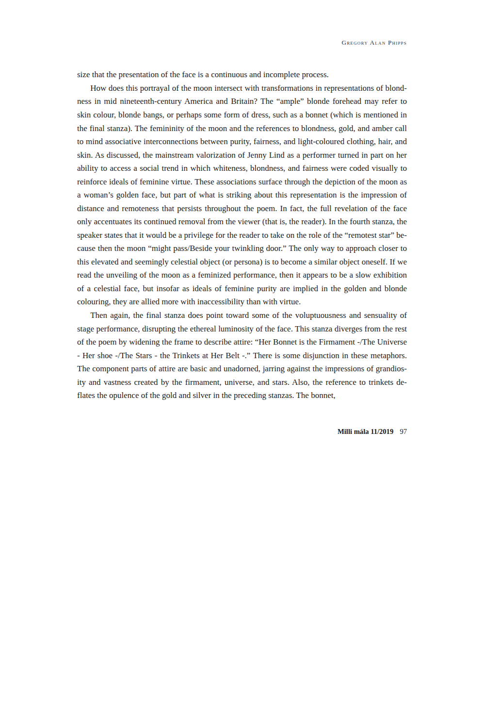Gregory Alan Phipps
size that the presentation of the face is a continuous and incomplete process.
How does this portrayal of the moon intersect with transformations in representations of blondness in mid nineteenth-century America and Britain? The “ample” blonde forehead may refer to skin colour, blonde bangs, or perhaps some form of dress, such as a bonnet (which is mentioned in the final stanza). The femininity of the moon and the references to blondness, gold, and amber call to mind associative interconnections between purity, fairness, and light-coloured clothing, hair, and skin. As discussed, the mainstream valorization of Jenny Lind as a performer turned in part on her ability to access a social trend in which whiteness, blondness, and fairness were coded visually to reinforce ideals of feminine virtue. These associations surface through the depiction of the moon as a woman’s golden face, but part of what is striking about this representation is the impression of distance and remoteness that persists throughout the poem. In fact, the full revelation of the face only accentuates its continued removal from the viewer (that is, the reader). In the fourth stanza, the speaker states that it would be a privilege for the reader to take on the role of the “remotest star” because then the moon “might pass/Beside your twinkling door.” The only way to approach closer to this elevated and seemingly celestial object (or persona) is to become a similar object oneself. If we read the unveiling of the moon as a feminized performance, then it appears to be a slow exhibition of a celestial face, but insofar as ideals of feminine purity are implied in the golden and blonde colouring, they are allied more with inaccessibility than with virtue.
Then again, the final stanza does point toward some of the voluptuousness and sensuality of stage performance, disrupting the ethereal luminosity of the face. This stanza diverges from the rest of the poem by widening the frame to describe attire: “Her Bonnet is the Firmament -/The Universe - Her shoe -/The Stars - the Trinkets at Her Belt -.” There is some disjunction in these metaphors. The component parts of attire are basic and unadorned, jarring against the impressions of grandiosity and vastness created by the firmament, universe, and stars. Also, the reference to trinkets deflates the opulence of the gold and silver in the preceding stanzas. The bonnet,
Milli mála 11/201997